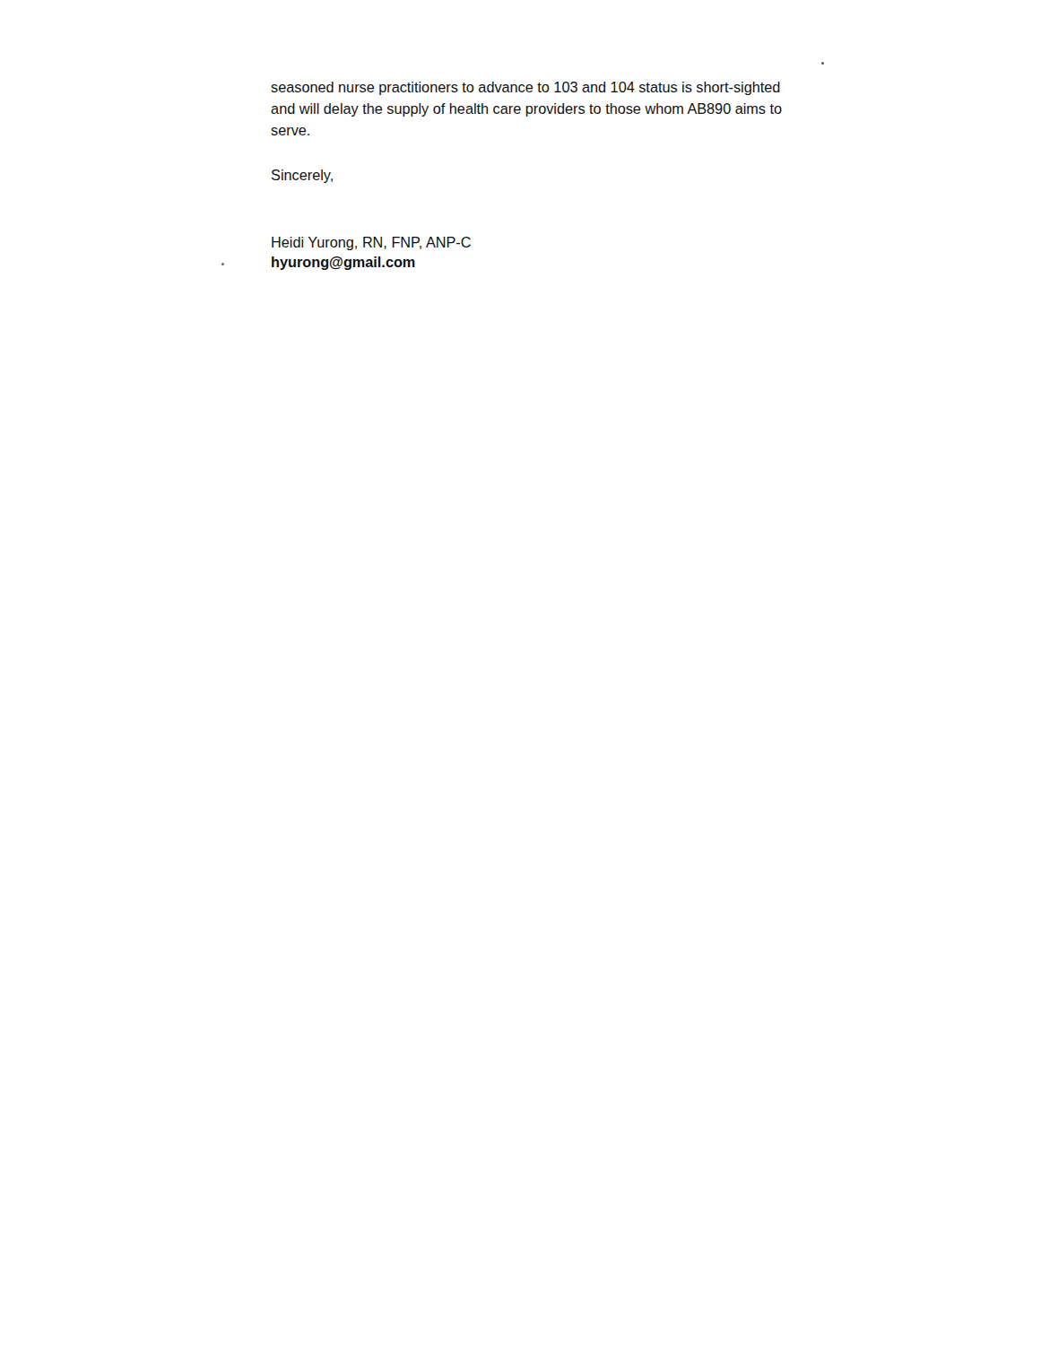seasoned nurse practitioners to advance to 103 and 104 status is short-sighted and will delay the supply of health care providers to those whom AB890 aims to serve.
Sincerely,
Heidi Yurong, RN, FNP, ANP-C
hyurong@gmail.com